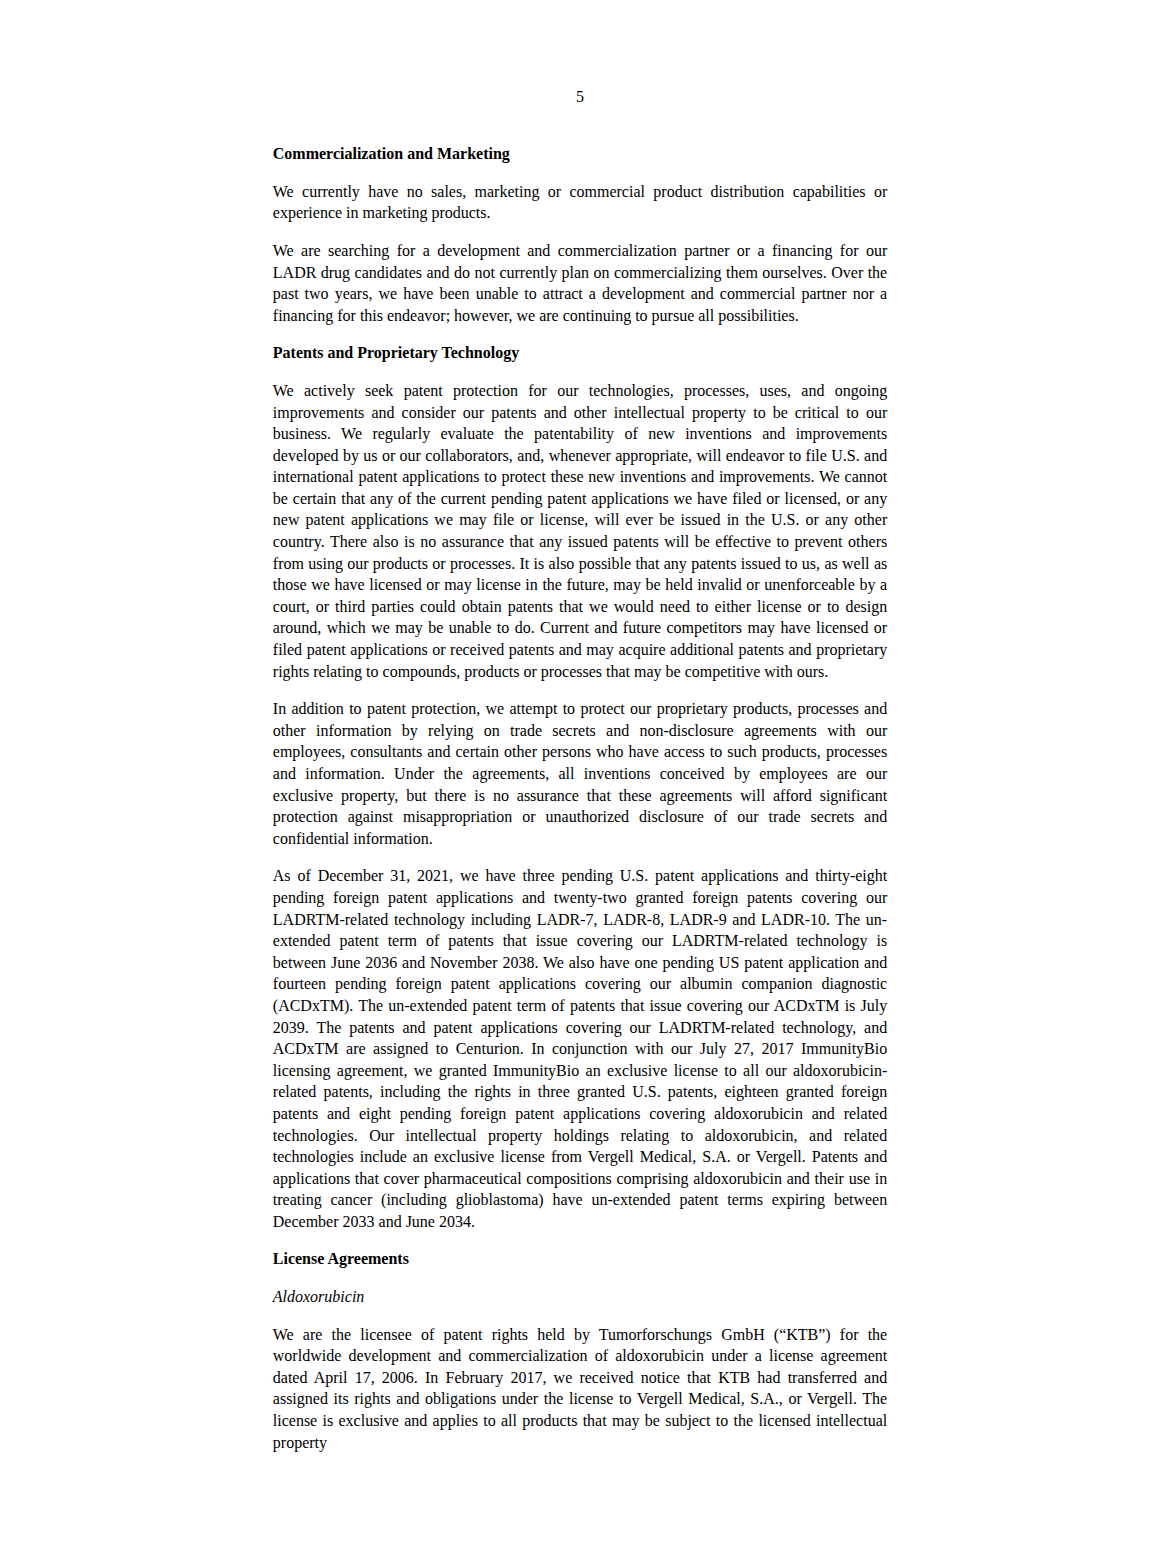5
Commercialization and Marketing
We currently have no sales, marketing or commercial product distribution capabilities or experience in marketing products.
We are searching for a development and commercialization partner or a financing for our LADR drug candidates and do not currently plan on commercializing them ourselves. Over the past two years, we have been unable to attract a development and commercial partner nor a financing for this endeavor; however, we are continuing to pursue all possibilities.
Patents and Proprietary Technology
We actively seek patent protection for our technologies, processes, uses, and ongoing improvements and consider our patents and other intellectual property to be critical to our business. We regularly evaluate the patentability of new inventions and improvements developed by us or our collaborators, and, whenever appropriate, will endeavor to file U.S. and international patent applications to protect these new inventions and improvements. We cannot be certain that any of the current pending patent applications we have filed or licensed, or any new patent applications we may file or license, will ever be issued in the U.S. or any other country. There also is no assurance that any issued patents will be effective to prevent others from using our products or processes. It is also possible that any patents issued to us, as well as those we have licensed or may license in the future, may be held invalid or unenforceable by a court, or third parties could obtain patents that we would need to either license or to design around, which we may be unable to do. Current and future competitors may have licensed or filed patent applications or received patents and may acquire additional patents and proprietary rights relating to compounds, products or processes that may be competitive with ours.
In addition to patent protection, we attempt to protect our proprietary products, processes and other information by relying on trade secrets and non-disclosure agreements with our employees, consultants and certain other persons who have access to such products, processes and information. Under the agreements, all inventions conceived by employees are our exclusive property, but there is no assurance that these agreements will afford significant protection against misappropriation or unauthorized disclosure of our trade secrets and confidential information.
As of December 31, 2021, we have three pending U.S. patent applications and thirty-eight pending foreign patent applications and twenty-two granted foreign patents covering our LADRTM-related technology including LADR-7, LADR-8, LADR-9 and LADR-10. The un-extended patent term of patents that issue covering our LADRTM-related technology is between June 2036 and November 2038. We also have one pending US patent application and fourteen pending foreign patent applications covering our albumin companion diagnostic (ACDxTM). The un-extended patent term of patents that issue covering our ACDxTM is July 2039. The patents and patent applications covering our LADRTM-related technology, and ACDxTM are assigned to Centurion. In conjunction with our July 27, 2017 ImmunityBio licensing agreement, we granted ImmunityBio an exclusive license to all our aldoxorubicin-related patents, including the rights in three granted U.S. patents, eighteen granted foreign patents and eight pending foreign patent applications covering aldoxorubicin and related technologies. Our intellectual property holdings relating to aldoxorubicin, and related technologies include an exclusive license from Vergell Medical, S.A. or Vergell. Patents and applications that cover pharmaceutical compositions comprising aldoxorubicin and their use in treating cancer (including glioblastoma) have un-extended patent terms expiring between December 2033 and June 2034.
License Agreements
Aldoxorubicin
We are the licensee of patent rights held by Tumorforschungs GmbH (“KTB”) for the worldwide development and commercialization of aldoxorubicin under a license agreement dated April 17, 2006. In February 2017, we received notice that KTB had transferred and assigned its rights and obligations under the license to Vergell Medical, S.A., or Vergell. The license is exclusive and applies to all products that may be subject to the licensed intellectual property